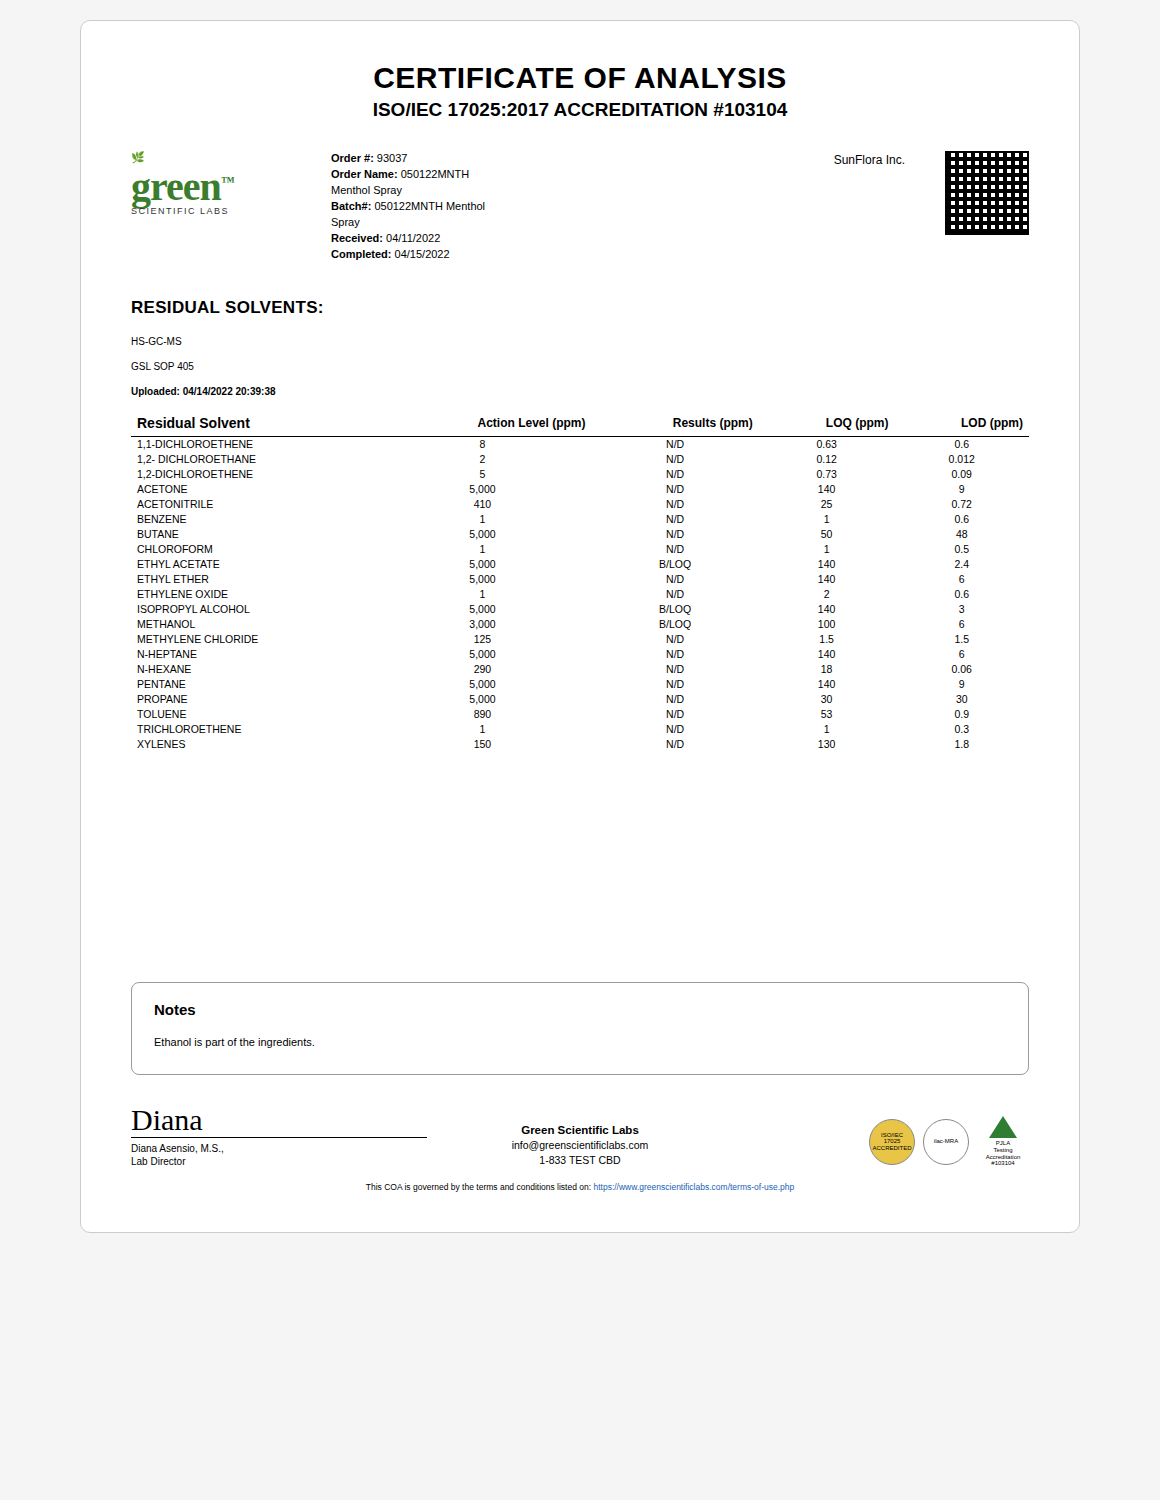CERTIFICATE OF ANALYSIS
ISO/IEC 17025:2017 ACCREDITATION #103104
🌿
green™
SCIENTIFIC LABS
Order #: 93037
Order Name: 050122MNTH
Menthol Spray
Batch#: 050122MNTH Menthol
Spray
Received: 04/11/2022
Completed: 04/15/2022
SunFlora Inc.
RESIDUAL SOLVENTS:
HS-GC-MS
GSL SOP 405
Uploaded: 04/14/2022 20:39:38
| Residual Solvent | Action Level (ppm) | Results (ppm) | LOQ (ppm) | LOD (ppm) |
| --- | --- | --- | --- | --- |
| 1,1-DICHLOROETHENE | 8 | N/D | 0.63 | 0.6 |
| 1,2- DICHLOROETHANE | 2 | N/D | 0.12 | 0.012 |
| 1,2-DICHLOROETHENE | 5 | N/D | 0.73 | 0.09 |
| ACETONE | 5,000 | N/D | 140 | 9 |
| ACETONITRILE | 410 | N/D | 25 | 0.72 |
| BENZENE | 1 | N/D | 1 | 0.6 |
| BUTANE | 5,000 | N/D | 50 | 48 |
| CHLOROFORM | 1 | N/D | 1 | 0.5 |
| ETHYL ACETATE | 5,000 | B/LOQ | 140 | 2.4 |
| ETHYL ETHER | 5,000 | N/D | 140 | 6 |
| ETHYLENE OXIDE | 1 | N/D | 2 | 0.6 |
| ISOPROPYL ALCOHOL | 5,000 | B/LOQ | 140 | 3 |
| METHANOL | 3,000 | B/LOQ | 100 | 6 |
| METHYLENE CHLORIDE | 125 | N/D | 1.5 | 1.5 |
| N-HEPTANE | 5,000 | N/D | 140 | 6 |
| N-HEXANE | 290 | N/D | 18 | 0.06 |
| PENTANE | 5,000 | N/D | 140 | 9 |
| PROPANE | 5,000 | N/D | 30 | 30 |
| TOLUENE | 890 | N/D | 53 | 0.9 |
| TRICHLOROETHENE | 1 | N/D | 1 | 0.3 |
| XYLENES | 150 | N/D | 130 | 1.8 |
Notes
Ethanol is part of the ingredients.
Diana
Diana Asensio, M.S.,
Lab Director
Green Scientific Labs
info@greenscientificlabs.com
1-833 TEST CBD
ISO/IEC
17025
ACCREDITED
ilac-MRA
PJLA
Testing
Accreditation #103104
This COA is governed by the terms and conditions listed on: https://www.greenscientificlabs.com/terms-of-use.php